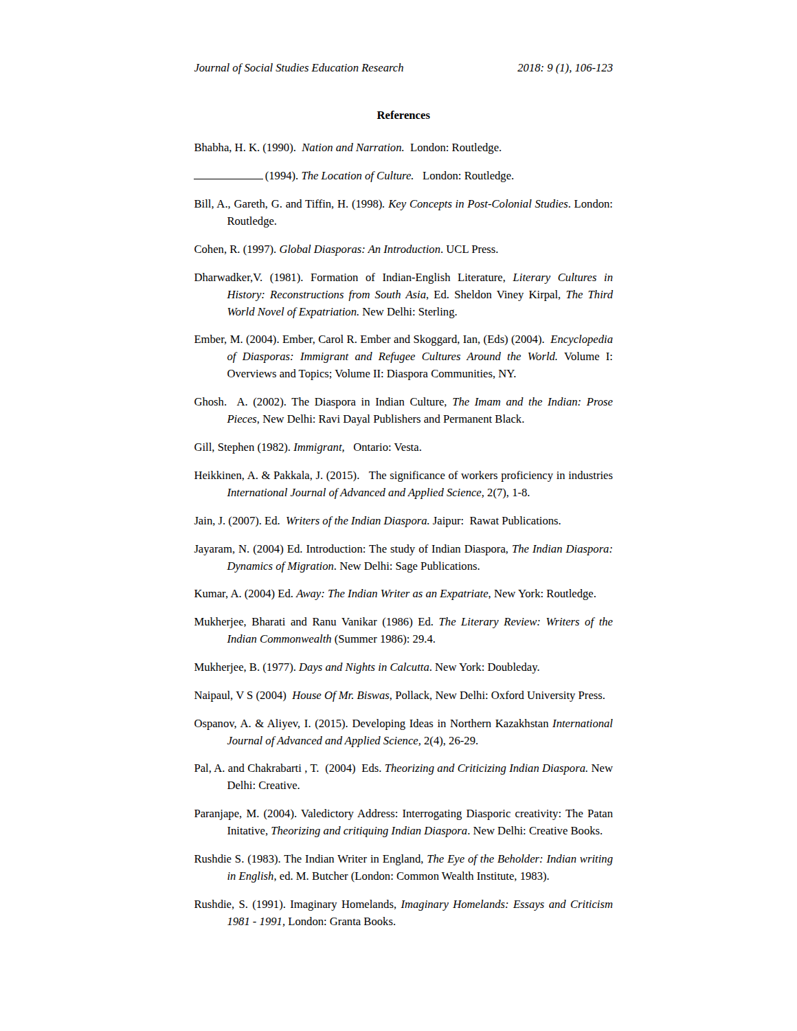Journal of Social Studies Education Research 2018: 9 (1), 106-123
References
Bhabha, H. K. (1990). Nation and Narration. London: Routledge.
(1994). The Location of Culture. London: Routledge.
Bill, A., Gareth, G. and Tiffin, H. (1998). Key Concepts in Post-Colonial Studies. London: Routledge.
Cohen, R. (1997). Global Diasporas: An Introduction. UCL Press.
Dharwadker,V. (1981). Formation of Indian-English Literature, Literary Cultures in History: Reconstructions from South Asia, Ed. Sheldon Viney Kirpal, The Third World Novel of Expatriation. New Delhi: Sterling.
Ember, M. (2004). Ember, Carol R. Ember and Skoggard, Ian, (Eds) (2004). Encyclopedia of Diasporas: Immigrant and Refugee Cultures Around the World. Volume I: Overviews and Topics; Volume II: Diaspora Communities, NY.
Ghosh. A. (2002). The Diaspora in Indian Culture, The Imam and the Indian: Prose Pieces, New Delhi: Ravi Dayal Publishers and Permanent Black.
Gill, Stephen (1982). Immigrant, Ontario: Vesta.
Heikkinen, A. & Pakkala, J. (2015). The significance of workers proficiency in industries International Journal of Advanced and Applied Science, 2(7), 1-8.
Jain, J. (2007). Ed. Writers of the Indian Diaspora. Jaipur: Rawat Publications.
Jayaram, N. (2004) Ed. Introduction: The study of Indian Diaspora, The Indian Diaspora: Dynamics of Migration. New Delhi: Sage Publications.
Kumar, A. (2004) Ed. Away: The Indian Writer as an Expatriate, New York: Routledge.
Mukherjee, Bharati and Ranu Vanikar (1986) Ed. The Literary Review: Writers of the Indian Commonwealth (Summer 1986): 29.4.
Mukherjee, B. (1977). Days and Nights in Calcutta. New York: Doubleday.
Naipaul, V S (2004) House Of Mr. Biswas, Pollack, New Delhi: Oxford University Press.
Ospanov, A. & Aliyev, I. (2015). Developing Ideas in Northern Kazakhstan International Journal of Advanced and Applied Science, 2(4), 26-29.
Pal, A. and Chakrabarti , T. (2004) Eds. Theorizing and Criticizing Indian Diaspora. New Delhi: Creative.
Paranjape, M. (2004). Valedictory Address: Interrogating Diasporic creativity: The Patan Initative, Theorizing and critiquing Indian Diaspora. New Delhi: Creative Books.
Rushdie S. (1983). The Indian Writer in England, The Eye of the Beholder: Indian writing in English, ed. M. Butcher (London: Common Wealth Institute, 1983).
Rushdie, S. (1991). Imaginary Homelands, Imaginary Homelands: Essays and Criticism 1981 - 1991, London: Granta Books.